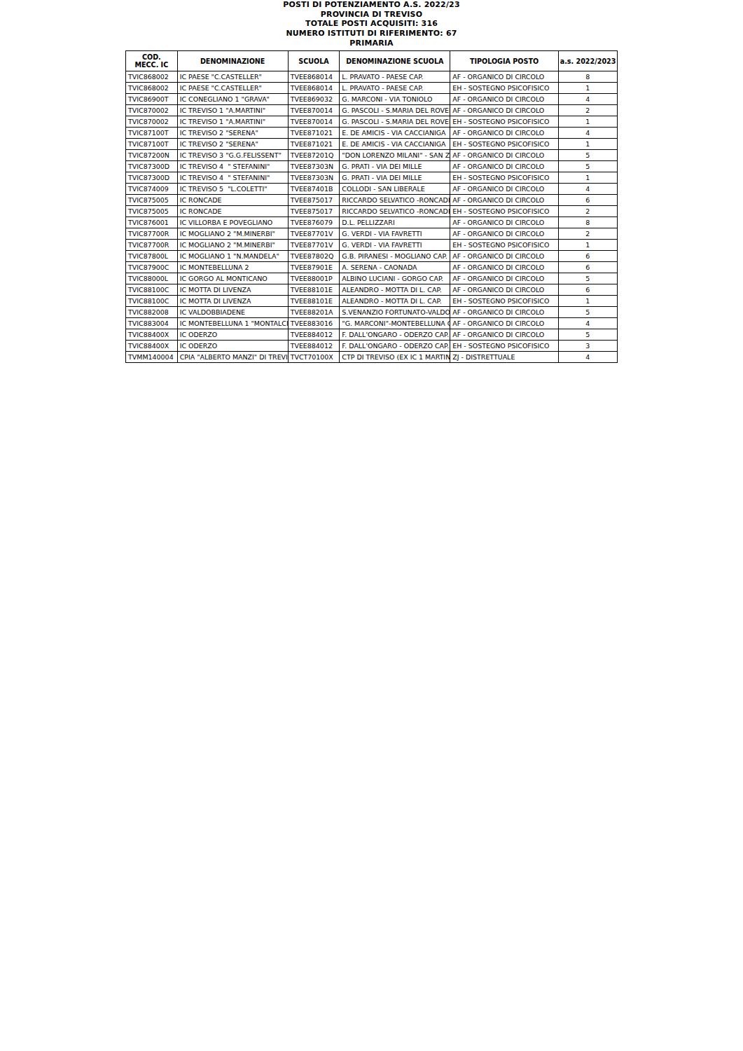POSTI DI POTENZIAMENTO A.S. 2022/23
PROVINCIA DI TREVISO
TOTALE POSTI ACQUISITI: 316
NUMERO ISTITUTI DI RIFERIMENTO: 67
PRIMARIA
Posti di potenziamento per istituto e scuola
| COD. MECC. IC | DENOMINAZIONE | SCUOLA | DENOMINAZIONE SCUOLA | TIPOLOGIA POSTO | a.s. 2022/2023 |
| --- | --- | --- | --- | --- | --- |
| TVIC868002 | IC PAESE "C.CASTELLER" | TVEE868014 | L. PRAVATO - PAESE CAP. | AF - ORGANICO DI CIRCOLO | 8 |
| TVIC868002 | IC PAESE "C.CASTELLER" | TVEE868014 | L. PRAVATO - PAESE CAP. | EH - SOSTEGNO PSICOFISICO | 1 |
| TVIC86900T | IC CONEGLIANO 1 "GRAVA" | TVEE869032 | G. MARCONI - VIA TONIOLO | AF - ORGANICO DI CIRCOLO | 4 |
| TVIC870002 | IC TREVISO 1 "A.MARTINI" | TVEE870014 | G. PASCOLI - S.MARIA DEL ROVERE | AF - ORGANICO DI CIRCOLO | 2 |
| TVIC870002 | IC TREVISO 1 "A.MARTINI" | TVEE870014 | G. PASCOLI - S.MARIA DEL ROVERE | EH - SOSTEGNO PSICOFISICO | 1 |
| TVIC87100T | IC TREVISO 2 "SERENA" | TVEE871021 | E. DE AMICIS - VIA CACCIANIGA | AF - ORGANICO DI CIRCOLO | 4 |
| TVIC87100T | IC TREVISO 2 "SERENA" | TVEE871021 | E. DE AMICIS - VIA CACCIANIGA | EH - SOSTEGNO PSICOFISICO | 1 |
| TVIC87200N | IC TREVISO 3 "G.G.FELISSENT" | TVEE87201Q | "DON LORENZO MILANI" - SAN ZENO | AF - ORGANICO DI CIRCOLO | 5 |
| TVIC87300D | IC TREVISO 4 " STEFANINI" | TVEE87303N | G. PRATI - VIA DEI MILLE | AF - ORGANICO DI CIRCOLO | 5 |
| TVIC87300D | IC TREVISO 4 " STEFANINI" | TVEE87303N | G. PRATI - VIA DEI MILLE | EH - SOSTEGNO PSICOFISICO | 1 |
| TVIC874009 | IC TREVISO 5 "L.COLETTI" | TVEE87401B | COLLODI - SAN LIBERALE | AF - ORGANICO DI CIRCOLO | 4 |
| TVIC875005 | IC RONCADE | TVEE875017 | RICCARDO SELVATICO -RONCADE CAP | AF - ORGANICO DI CIRCOLO | 6 |
| TVIC875005 | IC RONCADE | TVEE875017 | RICCARDO SELVATICO -RONCADE CAP | EH - SOSTEGNO PSICOFISICO | 2 |
| TVIC876001 | IC VILLORBA E POVEGLIANO | TVEE876079 | D.L. PELLIZZARI | AF - ORGANICO DI CIRCOLO | 8 |
| TVIC87700R | IC MOGLIANO 2 "M.MINERBI" | TVEE87701V | G. VERDI - VIA FAVRETTI | AF - ORGANICO DI CIRCOLO | 2 |
| TVIC87700R | IC MOGLIANO 2 "M.MINERBI" | TVEE87701V | G. VERDI - VIA FAVRETTI | EH - SOSTEGNO PSICOFISICO | 1 |
| TVIC87800L | IC MOGLIANO 1 "N.MANDELA" | TVEE87802Q | G.B. PIRANESI - MOGLIANO CAP. | AF - ORGANICO DI CIRCOLO | 6 |
| TVIC87900C | IC MONTEBELLUNA 2 | TVEE87901E | A. SERENA - CAONADA | AF - ORGANICO DI CIRCOLO | 6 |
| TVIC88000L | IC GORGO AL MONTICANO | TVEE88001P | ALBINO LUCIANI - GORGO CAP. | AF - ORGANICO DI CIRCOLO | 5 |
| TVIC88100C | IC MOTTA DI LIVENZA | TVEE88101E | ALEANDRO - MOTTA DI L. CAP. | AF - ORGANICO DI CIRCOLO | 6 |
| TVIC88100C | IC MOTTA DI LIVENZA | TVEE88101E | ALEANDRO - MOTTA DI L. CAP. | EH - SOSTEGNO PSICOFISICO | 1 |
| TVIC882008 | IC VALDOBBIADENE | TVEE88201A | S.VENANZIO FORTUNATO-VALDOBB. | AF - ORGANICO DI CIRCOLO | 5 |
| TVIC883004 | IC MONTEBELLUNA 1 "MONTALCINI" | TVEE883016 | "G. MARCONI"-MONTEBELLUNA CAP. | AF - ORGANICO DI CIRCOLO | 4 |
| TVIC88400X | IC ODERZO | TVEE884012 | F. DALL'ONGARO - ODERZO CAP. | AF - ORGANICO DI CIRCOLO | 5 |
| TVIC88400X | IC ODERZO | TVEE884012 | F. DALL'ONGARO - ODERZO CAP. | EH - SOSTEGNO PSICOFISICO | 3 |
| TVMM140004 | CPIA "ALBERTO MANZI" DI TREVISO | TVCT70100X | CTP DI TREVISO (EX IC 1 MARTINI) | ZJ - DISTRETTUALE | 4 |